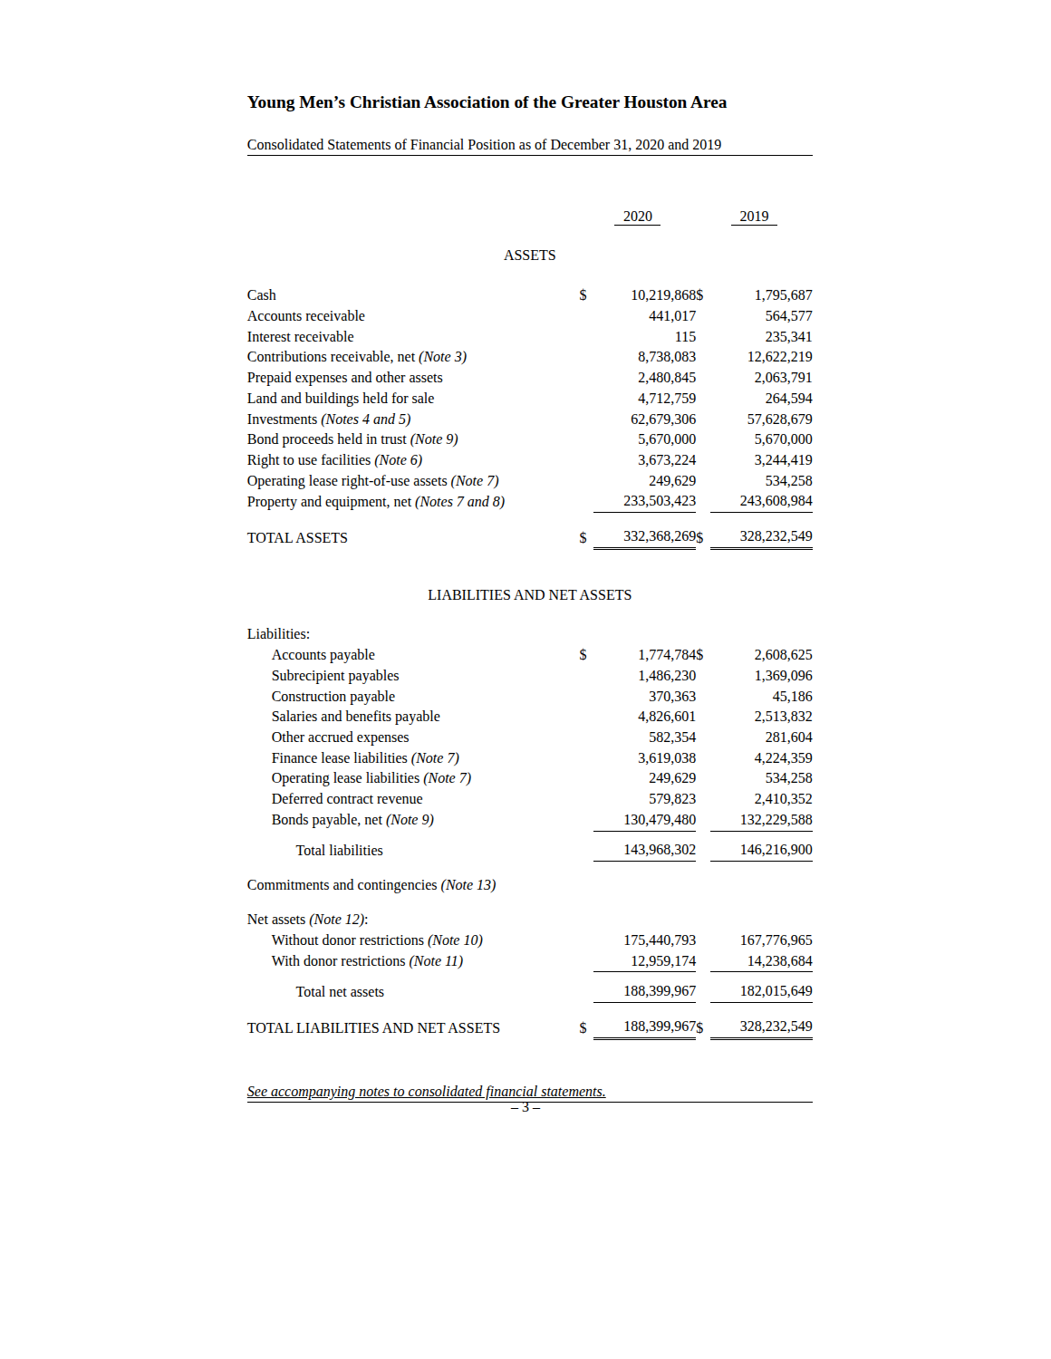Young Men’s Christian Association of the Greater Houston Area
Consolidated Statements of Financial Position as of December 31, 2020 and 2019
| | | 2020 | 2019 |
| ASSETS |
| Cash | | $ | 10,219,868 | $ | 1,795,687 |
| Accounts receivable | | | 441,017 | | 564,577 |
| Interest receivable | | | 115 | | 235,341 |
| Contributions receivable, net (Note 3) | | | 8,738,083 | | 12,622,219 |
| Prepaid expenses and other assets | | | 2,480,845 | | 2,063,791 |
| Land and buildings held for sale | | | 4,712,759 | | 264,594 |
| Investments (Notes 4 and 5) | | | 62,679,306 | | 57,628,679 |
| Bond proceeds held in trust (Note 9) | | | 5,670,000 | | 5,670,000 |
| Right to use facilities (Note 6) | | | 3,673,224 | | 3,244,419 |
| Operating lease right-of-use assets (Note 7) | | | 249,629 | | 534,258 |
| Property and equipment, net (Notes 7 and 8) | | | 233,503,423 | | 243,608,984 |
| TOTAL ASSETS | | $ | 332,368,269 | $ | 328,232,549 |
| LIABILITIES AND NET ASSETS |
| Liabilities: | | | | | |
| Accounts payable | | $ | 1,774,784 | $ | 2,608,625 |
| Subrecipient payables | | | 1,486,230 | | 1,369,096 |
| Construction payable | | | 370,363 | | 45,186 |
| Salaries and benefits payable | | | 4,826,601 | | 2,513,832 |
| Other accrued expenses | | | 582,354 | | 281,604 |
| Finance lease liabilities (Note 7) | | | 3,619,038 | | 4,224,359 |
| Operating lease liabilities (Note 7) | | | 249,629 | | 534,258 |
| Deferred contract revenue | | | 579,823 | | 2,410,352 |
| Bonds payable, net (Note 9) | | | 130,479,480 | | 132,229,588 |
| Total liabilities | | | 143,968,302 | | 146,216,900 |
| Commitments and contingencies (Note 13) | | | | | |
| Net assets (Note 12) : | | | | | |
| Without donor restrictions (Note 10) | | | 175,440,793 | | 167,776,965 |
| With donor restrictions (Note 11) | | | 12,959,174 | | 14,238,684 |
| Total net assets | | | 188,399,967 | | 182,015,649 |
| TOTAL LIABILITIES AND NET ASSETS | | $ | 188,399,967 | $ | 328,232,549 |
See accompanying notes to consolidated financial statements.
– 3 –